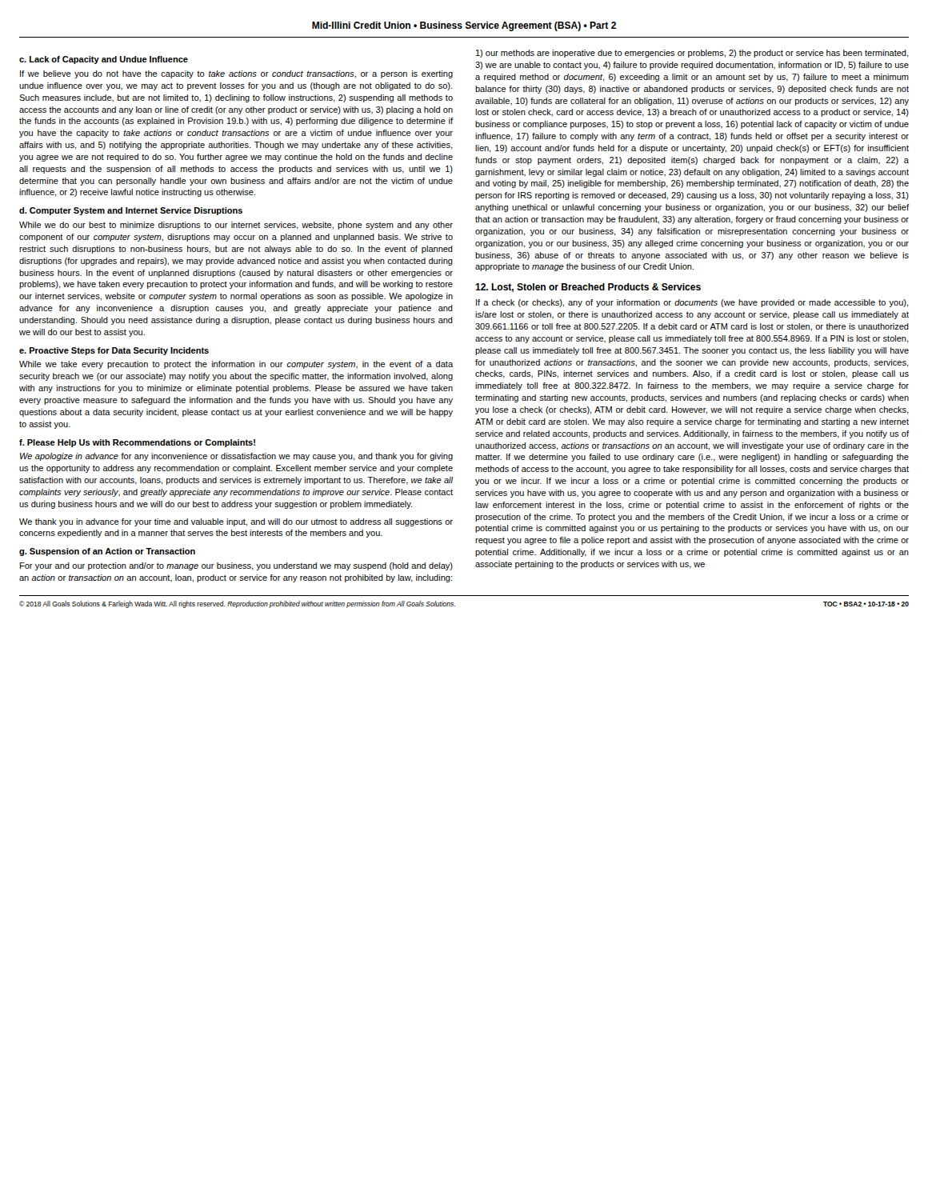Mid-Illini Credit Union • Business Service Agreement (BSA) • Part 2
c. Lack of Capacity and Undue Influence
If we believe you do not have the capacity to take actions or conduct transactions, or a person is exerting undue influence over you, we may act to prevent losses for you and us (though are not obligated to do so). Such measures include, but are not limited to, 1) declining to follow instructions, 2) suspending all methods to access the accounts and any loan or line of credit (or any other product or service) with us, 3) placing a hold on the funds in the accounts (as explained in Provision 19.b.) with us, 4) performing due diligence to determine if you have the capacity to take actions or conduct transactions or are a victim of undue influence over your affairs with us, and 5) notifying the appropriate authorities. Though we may undertake any of these activities, you agree we are not required to do so. You further agree we may continue the hold on the funds and decline all requests and the suspension of all methods to access the products and services with us, until we 1) determine that you can personally handle your own business and affairs and/or are not the victim of undue influence, or 2) receive lawful notice instructing us otherwise.
d. Computer System and Internet Service Disruptions
While we do our best to minimize disruptions to our internet services, website, phone system and any other component of our computer system, disruptions may occur on a planned and unplanned basis. We strive to restrict such disruptions to non-business hours, but are not always able to do so. In the event of planned disruptions (for upgrades and repairs), we may provide advanced notice and assist you when contacted during business hours. In the event of unplanned disruptions (caused by natural disasters or other emergencies or problems), we have taken every precaution to protect your information and funds, and will be working to restore our internet services, website or computer system to normal operations as soon as possible. We apologize in advance for any inconvenience a disruption causes you, and greatly appreciate your patience and understanding. Should you need assistance during a disruption, please contact us during business hours and we will do our best to assist you.
e. Proactive Steps for Data Security Incidents
While we take every precaution to protect the information in our computer system, in the event of a data security breach we (or our associate) may notify you about the specific matter, the information involved, along with any instructions for you to minimize or eliminate potential problems. Please be assured we have taken every proactive measure to safeguard the information and the funds you have with us. Should you have any questions about a data security incident, please contact us at your earliest convenience and we will be happy to assist you.
f. Please Help Us with Recommendations or Complaints!
We apologize in advance for any inconvenience or dissatisfaction we may cause you, and thank you for giving us the opportunity to address any recommendation or complaint. Excellent member service and your complete satisfaction with our accounts, loans, products and services is extremely important to us. Therefore, we take all complaints very seriously, and greatly appreciate any recommendations to improve our service. Please contact us during business hours and we will do our best to address your suggestion or problem immediately.
We thank you in advance for your time and valuable input, and will do our utmost to address all suggestions or concerns expediently and in a manner that serves the best interests of the members and you.
g. Suspension of an Action or Transaction
For your and our protection and/or to manage our business, you understand we may suspend (hold and delay) an action or transaction on an account, loan, product or service for any reason not prohibited by law, including: 1) our methods are inoperative due to emergencies or problems, 2) the product or service has been terminated, 3) we are unable to contact you, 4) failure to provide required documentation, information or ID, 5) failure to use a required method or document, 6) exceeding a limit or an amount set by us, 7) failure to meet a minimum balance for thirty (30) days, 8) inactive or abandoned products or services, 9) deposited check funds are not available, 10) funds are collateral for an obligation, 11) overuse of actions on our products or services, 12) any lost or stolen check, card or access device, 13) a breach of or unauthorized access to a product or service, 14) business or compliance purposes, 15) to stop or prevent a loss, 16) potential lack of capacity or victim of undue influence, 17) failure to comply with any term of a contract, 18) funds held or offset per a security interest or lien, 19) account and/or funds held for a dispute or uncertainty, 20) unpaid check(s) or EFT(s) for insufficient funds or stop payment orders, 21) deposited item(s) charged back for nonpayment or a claim, 22) a garnishment, levy or similar legal claim or notice, 23) default on any obligation, 24) limited to a savings account and voting by mail, 25) ineligible for membership, 26) membership terminated, 27) notification of death, 28) the person for IRS reporting is removed or deceased, 29) causing us a loss, 30) not voluntarily repaying a loss, 31) anything unethical or unlawful concerning your business or organization, you or our business, 32) our belief that an action or transaction may be fraudulent, 33) any alteration, forgery or fraud concerning your business or organization, you or our business, 34) any falsification or misrepresentation concerning your business or organization, you or our business, 35) any alleged crime concerning your business or organization, you or our business, 36) abuse of or threats to anyone associated with us, or 37) any other reason we believe is appropriate to manage the business of our Credit Union.
12. Lost, Stolen or Breached Products & Services
If a check (or checks), any of your information or documents (we have provided or made accessible to you), is/are lost or stolen, or there is unauthorized access to any account or service, please call us immediately at 309.661.1166 or toll free at 800.527.2205. If a debit card or ATM card is lost or stolen, or there is unauthorized access to any account or service, please call us immediately toll free at 800.554.8969. If a PIN is lost or stolen, please call us immediately toll free at 800.567.3451. The sooner you contact us, the less liability you will have for unauthorized actions or transactions, and the sooner we can provide new accounts, products, services, checks, cards, PINs, internet services and numbers. Also, if a credit card is lost or stolen, please call us immediately toll free at 800.322.8472. In fairness to the members, we may require a service charge for terminating and starting new accounts, products, services and numbers (and replacing checks or cards) when you lose a check (or checks), ATM or debit card. However, we will not require a service charge when checks, ATM or debit card are stolen. We may also require a service charge for terminating and starting a new internet service and related accounts, products and services. Additionally, in fairness to the members, if you notify us of unauthorized access, actions or transactions on an account, we will investigate your use of ordinary care in the matter. If we determine you failed to use ordinary care (i.e., were negligent) in handling or safeguarding the methods of access to the account, you agree to take responsibility for all losses, costs and service charges that you or we incur. If we incur a loss or a crime or potential crime is committed concerning the products or services you have with us, you agree to cooperate with us and any person and organization with a business or law enforcement interest in the loss, crime or potential crime to assist in the enforcement of rights or the prosecution of the crime. To protect you and the members of the Credit Union, if we incur a loss or a crime or potential crime is committed against you or us pertaining to the products or services you have with us, on our request you agree to file a police report and assist with the prosecution of anyone associated with the crime or potential crime. Additionally, if we incur a loss or a crime or potential crime is committed against us or an associate pertaining to the products or services with us, we
© 2018 All Goals Solutions & Farleigh Wada Witt. All rights reserved. Reproduction prohibited without written permission from All Goals Solutions.
TOC • BSA2 • 10-17-18 • 20